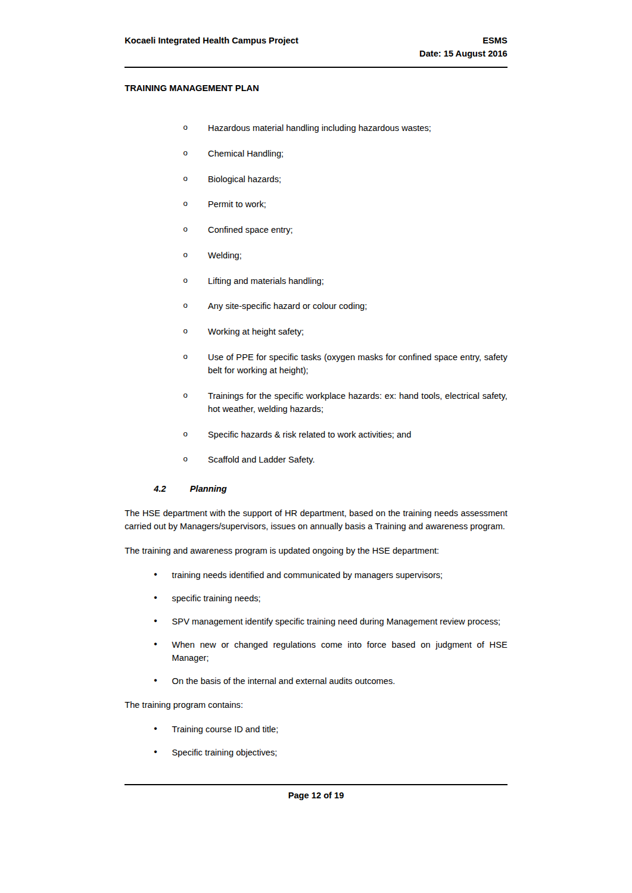Kocaeli Integrated Health Campus Project
ESMS
Date: 15 August 2016
TRAINING MANAGEMENT PLAN
Hazardous material handling including hazardous wastes;
Chemical Handling;
Biological hazards;
Permit to work;
Confined space entry;
Welding;
Lifting and materials handling;
Any site-specific hazard or colour coding;
Working at height safety;
Use of PPE for specific tasks (oxygen masks for confined space entry, safety belt for working at height);
Trainings for the specific workplace hazards: ex: hand tools, electrical safety, hot weather, welding hazards;
Specific hazards & risk related to work activities; and
Scaffold and Ladder Safety.
4.2 Planning
The HSE department with the support of HR department, based on the training needs assessment carried out by Managers/supervisors, issues on annually basis a Training and awareness program.
The training and awareness program is updated ongoing by the HSE department:
training needs identified and communicated by managers supervisors;
specific training needs;
SPV management identify specific training need during Management review process;
When new or changed regulations come into force based on judgment of HSE Manager;
On the basis of the internal and external audits outcomes.
The training program contains:
Training course ID and title;
Specific training objectives;
Page 12 of 19